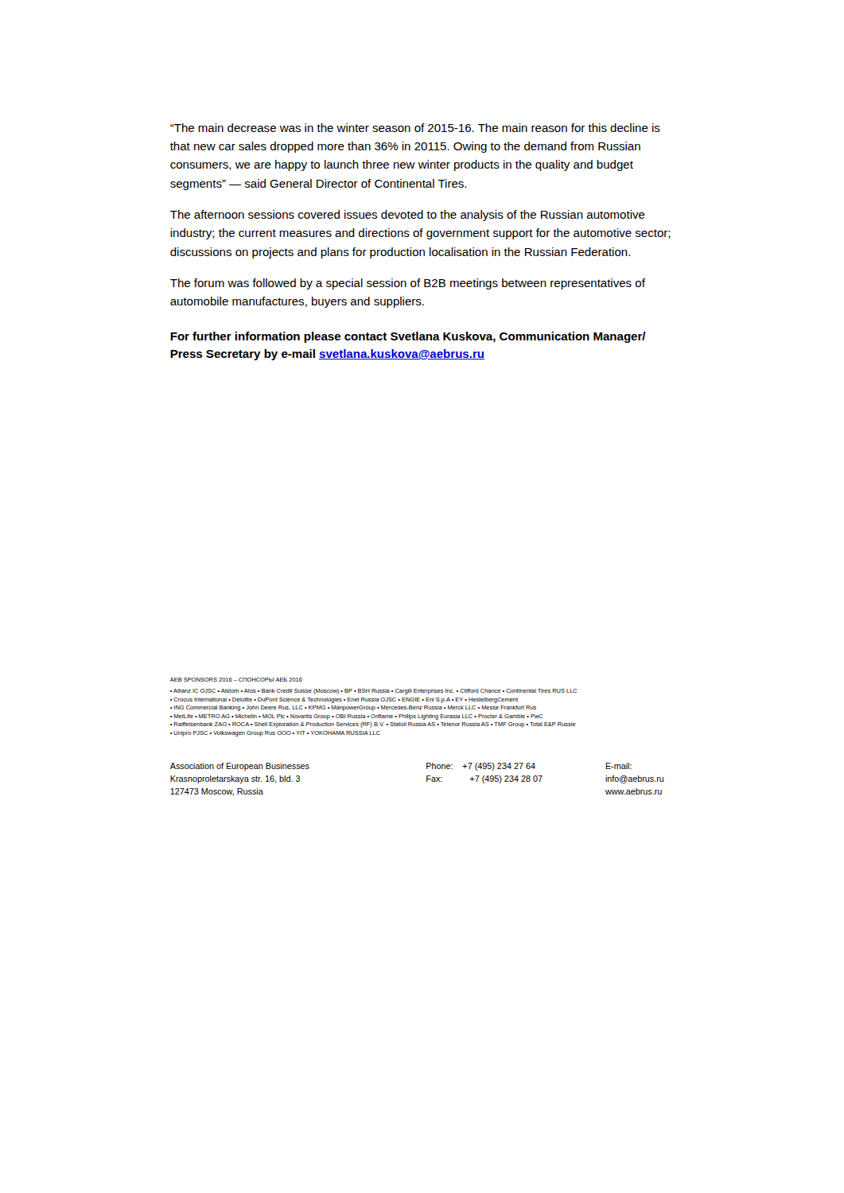“The main decrease was in the winter season of 2015-16. The main reason for this decline is that new car sales dropped more than 36% in 20115. Owing to the demand from Russian consumers, we are happy to launch three new winter products in the quality and budget segments” — said General Director of Continental Tires.
The afternoon sessions covered issues devoted to the analysis of the Russian automotive industry; the current measures and directions of government support for the automotive sector; discussions on projects and plans for production localisation in the Russian Federation.
The forum was followed by a special session of B2B meetings between representatives of automobile manufactures, buyers and suppliers.
For further information please contact Svetlana Kuskova, Communication Manager/ Press Secretary by e-mail svetlana.kuskova@aebrus.ru
AEB SPONSORS 2016 – СПОНСОРЫ АЕБ 2016
• Allianz IC OJSC • Alstom • Atos • Bank Credit Suisse (Moscow) • BP • BSH Russia • Cargill Enterprises Inc. • Clifford Chance • Continental Tires RUS LLC
• Crocus International • Deloitte • DuPont Science & Technologies • Enel Russia OJSC • ENGIE • Eni S.p.A • EY • HeidelbergCement
• ING Commercial Banking • John Deere Rus, LLC • KPMG • ManpowerGroup • Mercedes-Benz Russia • Merck LLC • Messe Frankfurt Rus
• MetLife • METRO AG • Michelin • MOL Plc • Novartis Group • OBI Russia • Oriflame • Philips Lighting Eurasia LLC • Procter & Gamble • PwC
• Raiffeisenbank ZAO • ROCA • Shell Exploration & Production Services (RF) B.V. • Statoil Russia AS • Telenor Russia AS • TMF Group • Total E&P Russie
• Unipro PJSC • Volkswagen Group Rus OOO • YIT • YOKOHAMA RUSSIA LLC
Association of European Businesses
Krasnoproletarskaya str. 16, bld. 3
127473 Moscow, Russia
Phone:+7 (495) 234 27 64
Fax: +7 (495) 234 28 07
E-mail: info@aebrus.ru
www.aebrus.ru